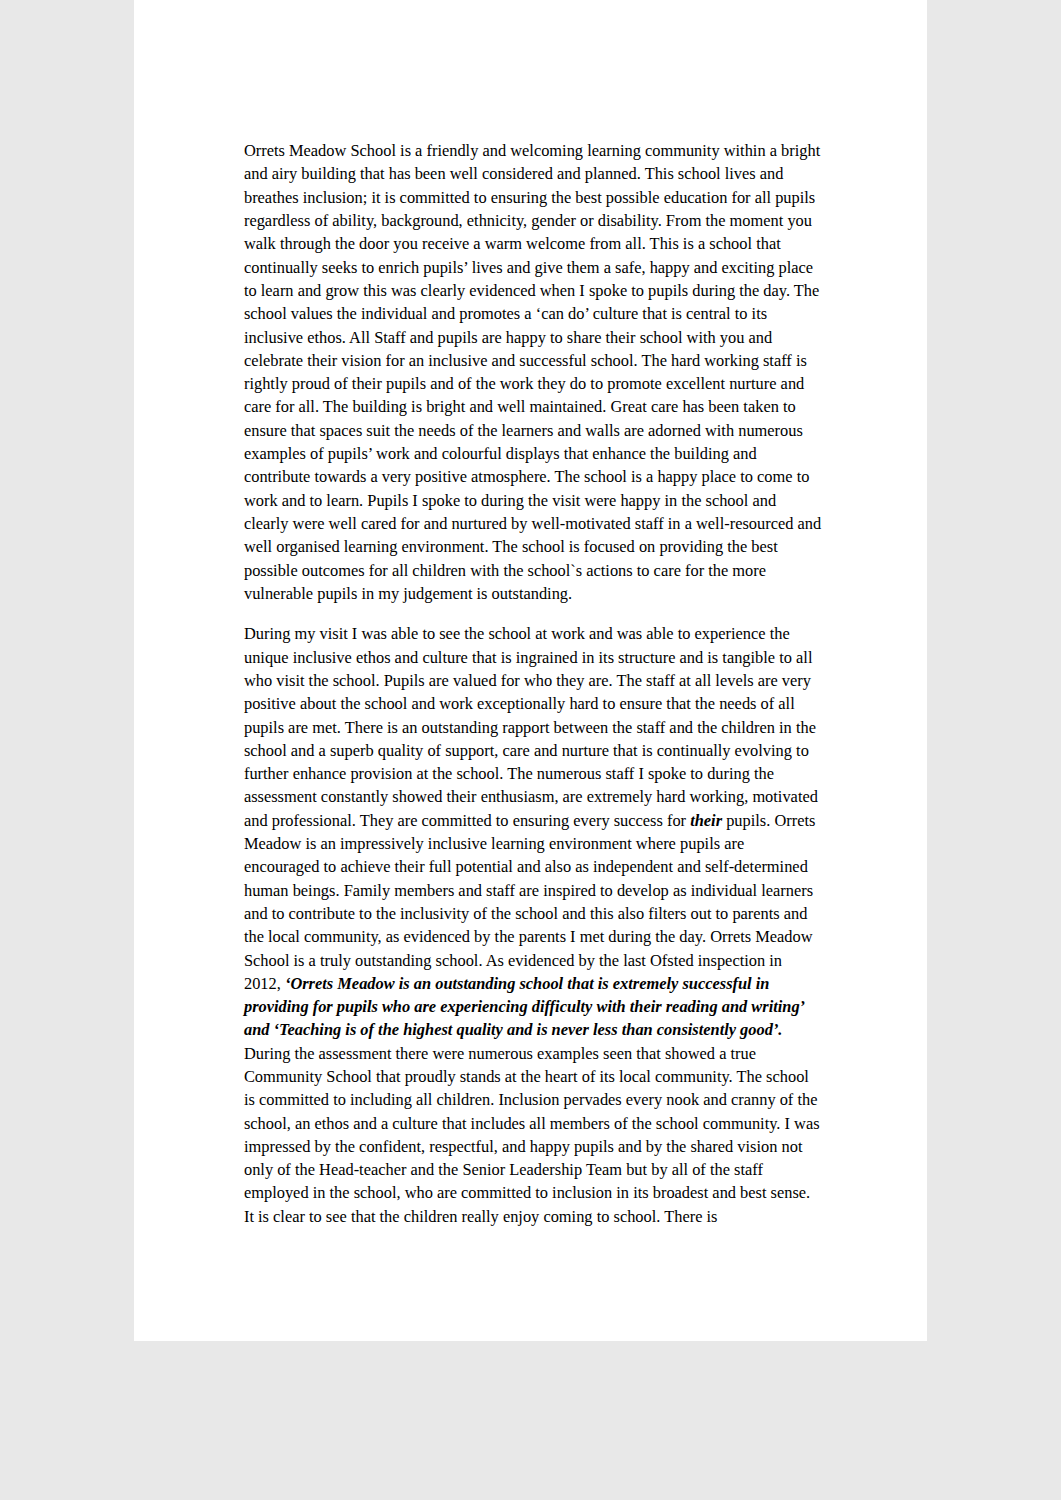Orrets Meadow School is a friendly and welcoming learning community within a bright and airy building that has been well considered and planned. This school lives and breathes inclusion; it is committed to ensuring the best possible education for all pupils regardless of ability, background, ethnicity, gender or disability. From the moment you walk through the door you receive a warm welcome from all. This is a school that continually seeks to enrich pupils’ lives and give them a safe, happy and exciting place to learn and grow this was clearly evidenced when I spoke to pupils during the day. The school values the individual and promotes a ‘can do’ culture that is central to its inclusive ethos. All Staff and pupils are happy to share their school with you and celebrate their vision for an inclusive and successful school. The hard working staff is rightly proud of their pupils and of the work they do to promote excellent nurture and care for all. The building is bright and well maintained. Great care has been taken to ensure that spaces suit the needs of the learners and walls are adorned with numerous examples of pupils’ work and colourful displays that enhance the building and contribute towards a very positive atmosphere. The school is a happy place to come to work and to learn. Pupils I spoke to during the visit were happy in the school and clearly were well cared for and nurtured by well-motivated staff in a well-resourced and well organised learning environment. The school is focused on providing the best possible outcomes for all children with the school`s actions to care for the more vulnerable pupils in my judgement is outstanding.
During my visit I was able to see the school at work and was able to experience the unique inclusive ethos and culture that is ingrained in its structure and is tangible to all who visit the school. Pupils are valued for who they are. The staff at all levels are very positive about the school and work exceptionally hard to ensure that the needs of all pupils are met. There is an outstanding rapport between the staff and the children in the school and a superb quality of support, care and nurture that is continually evolving to further enhance provision at the school. The numerous staff I spoke to during the assessment constantly showed their enthusiasm, are extremely hard working, motivated and professional. They are committed to ensuring every success for their pupils. Orrets Meadow is an impressively inclusive learning environment where pupils are encouraged to achieve their full potential and also as independent and self-determined human beings. Family members and staff are inspired to develop as individual learners and to contribute to the inclusivity of the school and this also filters out to parents and the local community, as evidenced by the parents I met during the day. Orrets Meadow School is a truly outstanding school. As evidenced by the last Ofsted inspection in 2012, ‘Orrets Meadow is an outstanding school that is extremely successful in providing for pupils who are experiencing difficulty with their reading and writing’ and ‘Teaching is of the highest quality and is never less than consistently good’. During the assessment there were numerous examples seen that showed a true Community School that proudly stands at the heart of its local community. The school is committed to including all children. Inclusion pervades every nook and cranny of the school, an ethos and a culture that includes all members of the school community. I was impressed by the confident, respectful, and happy pupils and by the shared vision not only of the Head-teacher and the Senior Leadership Team but by all of the staff employed in the school, who are committed to inclusion in its broadest and best sense. It is clear to see that the children really enjoy coming to school. There is